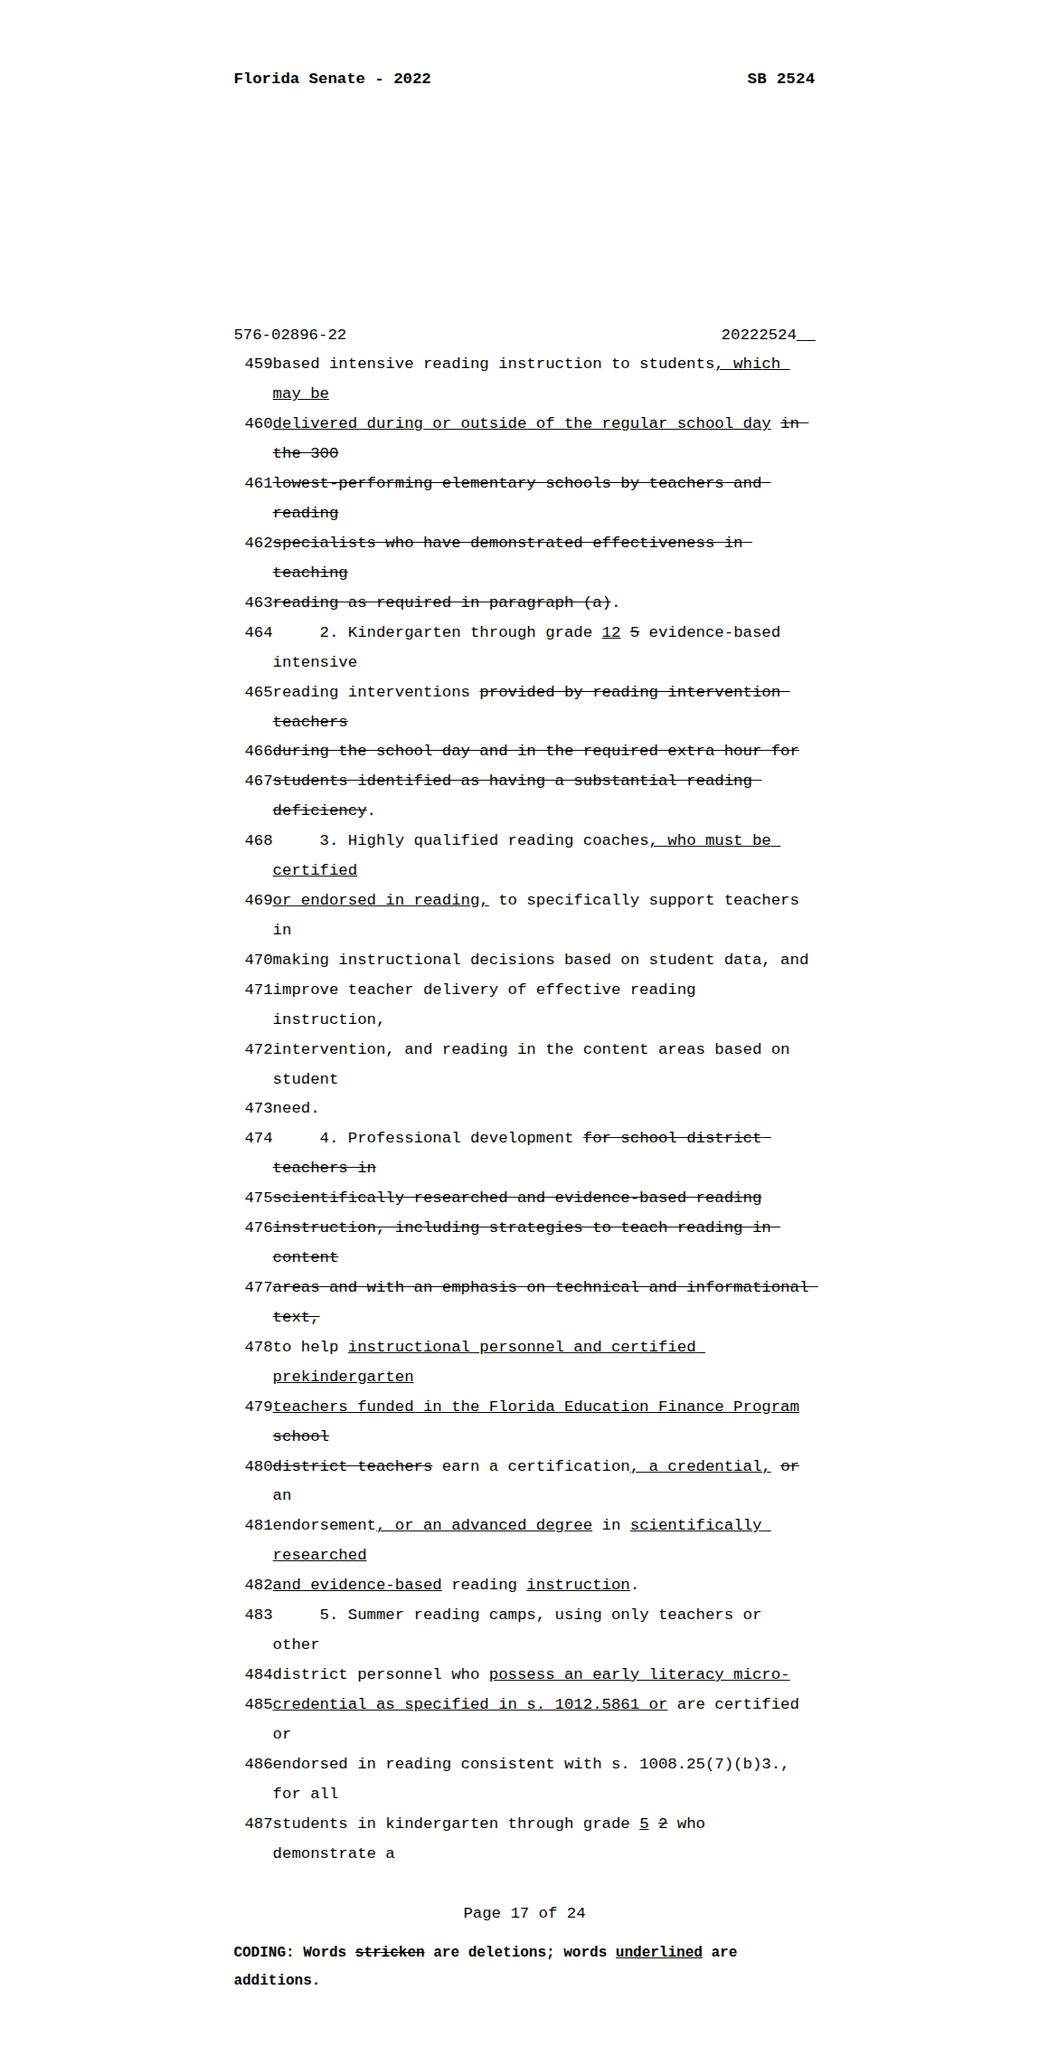Florida Senate - 2022 SB 2524
576-02896-22 20222524__
| 459 | based intensive reading instruction to students , which may be |
| 460 | delivered during or outside of the regular school day in the 300 |
| 461 | lowest-performing elementary schools by teachers and reading |
| 462 | specialists who have demonstrated effectiveness in teaching |
| 463 | reading as required in paragraph (a) . |
| 464 | 2. Kindergarten through grade 12 5 evidence-based intensive |
| 465 | reading interventions provided by reading intervention teachers |
| 466 | during the school day and in the required extra hour for |
| 467 | students identified as having a substantial reading deficiency . |
| 468 | 3. Highly qualified reading coaches , who must be certified |
| 469 | or endorsed in reading, to specifically support teachers in |
| 470 | making instructional decisions based on student data, and |
| 471 | improve teacher delivery of effective reading instruction, |
| 472 | intervention, and reading in the content areas based on student |
| 473 | need. |
| 474 | 4. Professional development for school district teachers in |
| 475 | scientifically researched and evidence-based reading |
| 476 | instruction, including strategies to teach reading in content |
| 477 | areas and with an emphasis on technical and informational text, |
| 478 | to help instructional personnel and certified prekindergarten |
| 479 | teachers funded in the Florida Education Finance Program school |
| 480 | district teachers earn a certification , a credential, or an |
| 481 | endorsement , or an advanced degree in scientifically researched |
| 482 | and evidence-based reading instruction . |
| 483 | 5. Summer reading camps, using only teachers or other |
| 484 | district personnel who possess an early literacy micro- |
| 485 | credential as specified in s. 1012.5861 or are certified or |
| 486 | endorsed in reading consistent with s. 1008.25(7)(b)3., for all |
| 487 | students in kindergarten through grade 5 2 who demonstrate a |
Page 17 of 24
CODING: Words stricken are deletions; words underlined are additions.